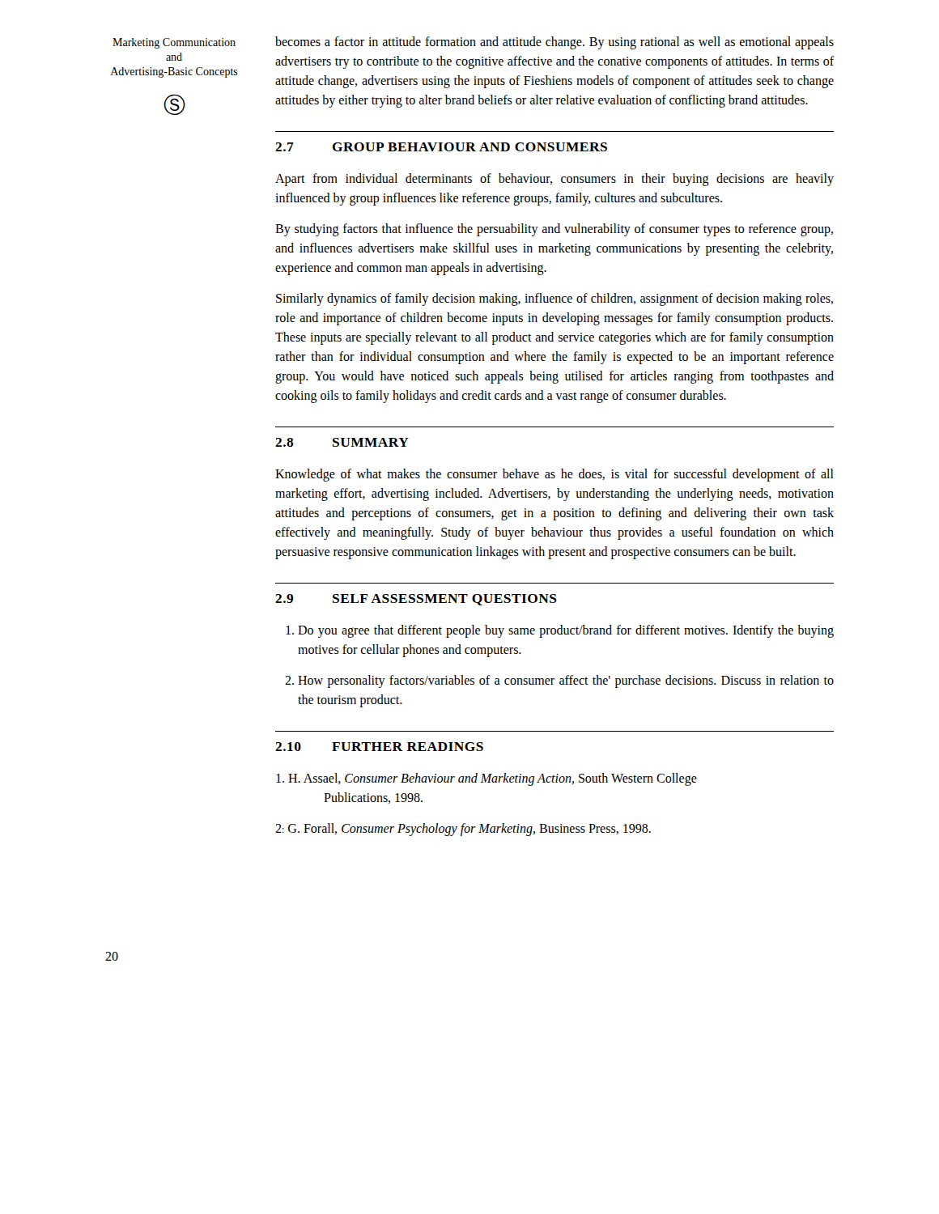Marketing Communication and
Advertising-Basic Concepts
Ⓢ
becomes a factor in attitude formation and attitude change. By using rational as well as emotional appeals advertisers try to contribute to the cognitive affective and the conative components of attitudes. In terms of attitude change, advertisers using the inputs of Fieshiens models of component of attitudes seek to change attitudes by either trying to alter brand beliefs or alter relative evaluation of conflicting brand attitudes.
2.7 GROUP BEHAVIOUR AND CONSUMERS
Apart from individual determinants of behaviour, consumers in their buying decisions are heavily influenced by group influences like reference groups, family, cultures and subcultures.
By studying factors that influence the persuability and vulnerability of consumer types to reference group, and influences advertisers make skillful uses in marketing communications by presenting the celebrity, experience and common man appeals in advertising.
Similarly dynamics of family decision making, influence of children, assignment of decision making roles, role and importance of children become inputs in developing messages for family consumption products. These inputs are specially relevant to all product and service categories which are for family consumption rather than for individual consumption and where the family is expected to be an important reference group. You would have noticed such appeals being utilised for articles ranging from toothpastes and cooking oils to family holidays and credit cards and a vast range of consumer durables.
2.8 SUMMARY
Knowledge of what makes the consumer behave as he does, is vital for successful development of all marketing effort, advertising included. Advertisers, by understanding the underlying needs, motivation attitudes and perceptions of consumers, get in a position to defining and delivering their own task effectively and meaningfully. Study of buyer behaviour thus provides a useful foundation on which persuasive responsive communication linkages with present and prospective consumers can be built.
2.9 SELF ASSESSMENT QUESTIONS
Do you agree that different people buy same product/brand for different motives. Identify the buying motives for cellular phones and computers.
How personality factors/variables of a consumer affect the' purchase decisions. Discuss in relation to the tourism product.
2.10 FURTHER READINGS
1. H. Assael, Consumer Behaviour and Marketing Action, South Western College Publications, 1998.
2: G. Forall, Consumer Psychology for Marketing, Business Press, 1998.
20